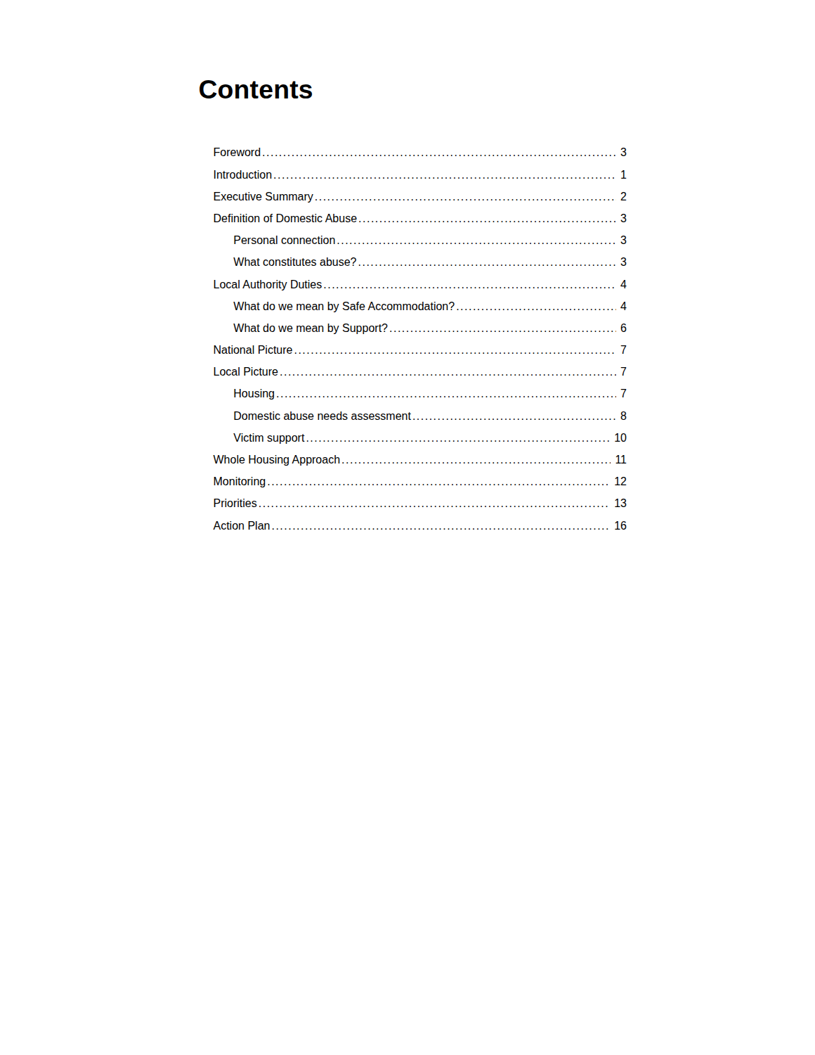Contents
Foreword ........................................................................................................... 3
Introduction ....................................................................................................... 1
Executive Summary ..................................................................................... 2
Definition of Domestic Abuse ....................................................................... 3
Personal connection ................................................................................. 3
What constitutes abuse? ......................................................................... 3
Local Authority Duties ................................................................................. 4
What do we mean by Safe Accommodation? ......................................................... 4
What do we mean by Support? ............................................................................. 6
National Picture ....................................................................................................... 7
Local Picture ............................................................................................................. 7
Housing ............................................................................................................... 7
Domestic abuse needs assessment ......................................................................... 8
Victim support ....................................................................................................... 10
Whole Housing Approach ......................................................................................... 11
Monitoring ............................................................................................................. 12
Priorities ............................................................................................................... 13
Action Plan ............................................................................................................. 16